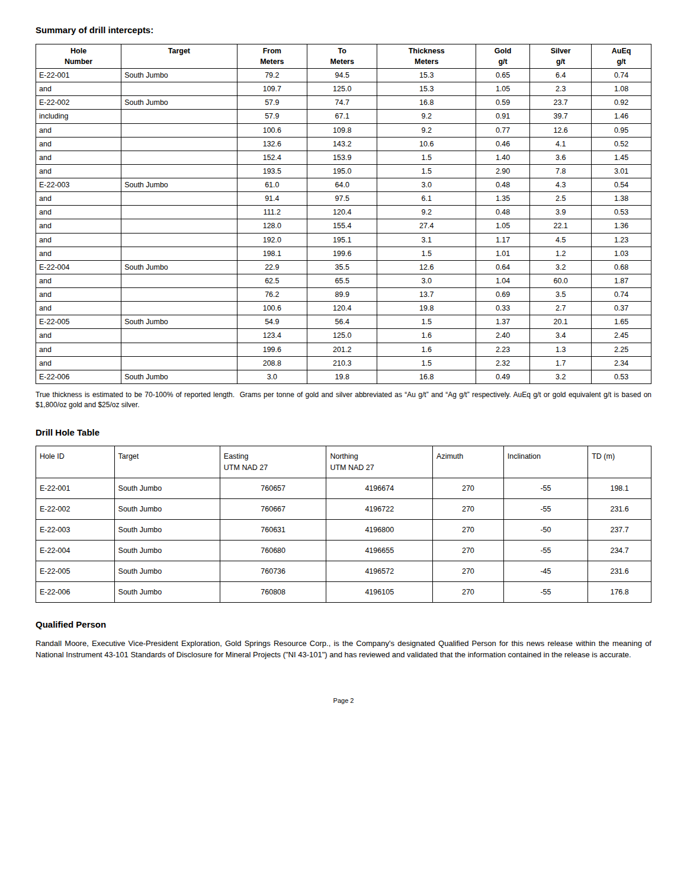Summary of drill intercepts:
| Hole Number | Target | From Meters | To Meters | Thickness Meters | Gold g/t | Silver g/t | AuEq g/t |
| --- | --- | --- | --- | --- | --- | --- | --- |
| E-22-001 | South Jumbo | 79.2 | 94.5 | 15.3 | 0.65 | 6.4 | 0.74 |
| and | | 109.7 | 125.0 | 15.3 | 1.05 | 2.3 | 1.08 |
| E-22-002 | South Jumbo | 57.9 | 74.7 | 16.8 | 0.59 | 23.7 | 0.92 |
| including | | 57.9 | 67.1 | 9.2 | 0.91 | 39.7 | 1.46 |
| and | | 100.6 | 109.8 | 9.2 | 0.77 | 12.6 | 0.95 |
| and | | 132.6 | 143.2 | 10.6 | 0.46 | 4.1 | 0.52 |
| and | | 152.4 | 153.9 | 1.5 | 1.40 | 3.6 | 1.45 |
| and | | 193.5 | 195.0 | 1.5 | 2.90 | 7.8 | 3.01 |
| E-22-003 | South Jumbo | 61.0 | 64.0 | 3.0 | 0.48 | 4.3 | 0.54 |
| and | | 91.4 | 97.5 | 6.1 | 1.35 | 2.5 | 1.38 |
| and | | 111.2 | 120.4 | 9.2 | 0.48 | 3.9 | 0.53 |
| and | | 128.0 | 155.4 | 27.4 | 1.05 | 22.1 | 1.36 |
| and | | 192.0 | 195.1 | 3.1 | 1.17 | 4.5 | 1.23 |
| and | | 198.1 | 199.6 | 1.5 | 1.01 | 1.2 | 1.03 |
| E-22-004 | South Jumbo | 22.9 | 35.5 | 12.6 | 0.64 | 3.2 | 0.68 |
| and | | 62.5 | 65.5 | 3.0 | 1.04 | 60.0 | 1.87 |
| and | | 76.2 | 89.9 | 13.7 | 0.69 | 3.5 | 0.74 |
| and | | 100.6 | 120.4 | 19.8 | 0.33 | 2.7 | 0.37 |
| E-22-005 | South Jumbo | 54.9 | 56.4 | 1.5 | 1.37 | 20.1 | 1.65 |
| and | | 123.4 | 125.0 | 1.6 | 2.40 | 3.4 | 2.45 |
| and | | 199.6 | 201.2 | 1.6 | 2.23 | 1.3 | 2.25 |
| and | | 208.8 | 210.3 | 1.5 | 2.32 | 1.7 | 2.34 |
| E-22-006 | South Jumbo | 3.0 | 19.8 | 16.8 | 0.49 | 3.2 | 0.53 |
True thickness is estimated to be 70-100% of reported length. Grams per tonne of gold and silver abbreviated as “Au g/t” and “Ag g/t” respectively. AuEq g/t or gold equivalent g/t is based on $1,800/oz gold and $25/oz silver.
Drill Hole Table
| Hole ID | Target | Easting UTM NAD 27 | Northing UTM NAD 27 | Azimuth | Inclination | TD (m) |
| --- | --- | --- | --- | --- | --- | --- |
| E-22-001 | South Jumbo | 760657 | 4196674 | 270 | -55 | 198.1 |
| E-22-002 | South Jumbo | 760667 | 4196722 | 270 | -55 | 231.6 |
| E-22-003 | South Jumbo | 760631 | 4196800 | 270 | -50 | 237.7 |
| E-22-004 | South Jumbo | 760680 | 4196655 | 270 | -55 | 234.7 |
| E-22-005 | South Jumbo | 760736 | 4196572 | 270 | -45 | 231.6 |
| E-22-006 | South Jumbo | 760808 | 4196105 | 270 | -55 | 176.8 |
Qualified Person
Randall Moore, Executive Vice-President Exploration, Gold Springs Resource Corp., is the Company's designated Qualified Person for this news release within the meaning of National Instrument 43-101 Standards of Disclosure for Mineral Projects ("NI 43-101") and has reviewed and validated that the information contained in the release is accurate.
Page 2